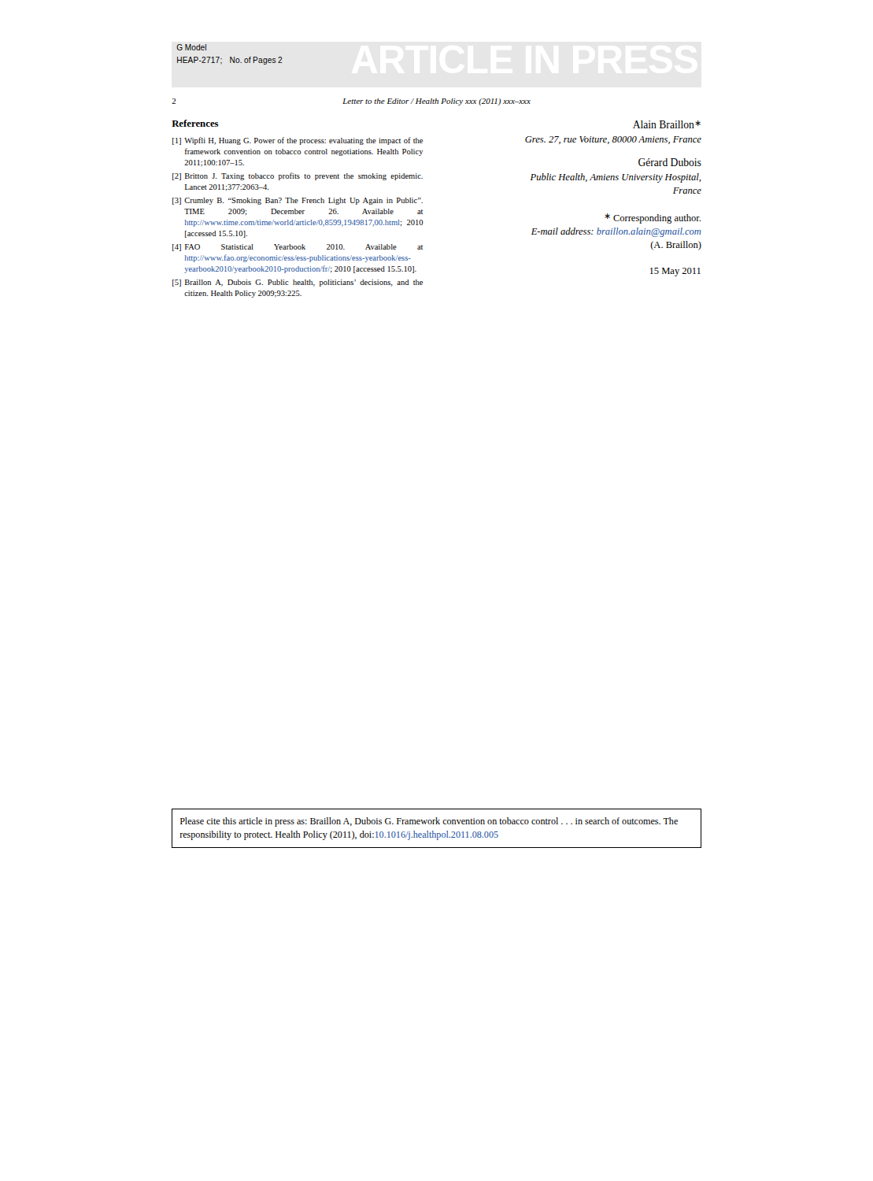G Model
HEAP-2717; No. of Pages 2
ARTICLE IN PRESS
2
Letter to the Editor / Health Policy xxx (2011) xxx–xxx
References
[1] Wipfli H, Huang G. Power of the process: evaluating the impact of the framework convention on tobacco control negotiations. Health Policy 2011;100:107–15.
[2] Britton J. Taxing tobacco profits to prevent the smoking epidemic. Lancet 2011;377:2063–4.
[3] Crumley B. “Smoking Ban? The French Light Up Again in Public”. TIME 2009; December 26. Available at http://www.time.com/time/world/article/0,8599,1949817,00.html; 2010 [accessed 15.5.10].
[4] FAO Statistical Yearbook 2010. Available at http://www.fao.org/economic/ess/ess-publications/ess-yearbook/ess-yearbook2010/yearbook2010-production/fr/; 2010 [accessed 15.5.10].
[5] Braillon A, Dubois G. Public health, politicians’ decisions, and the citizen. Health Policy 2009;93:225.
Alain Braillon∗
Gres. 27, rue Voiture, 80000 Amiens, France
Gérard Dubois
Public Health, Amiens University Hospital,
France
∗ Corresponding author.
E-mail address: braillon.alain@gmail.com
(A. Braillon)
15 May 2011
Please cite this article in press as: Braillon A, Dubois G. Framework convention on tobacco control . . . in search of outcomes. The responsibility to protect. Health Policy (2011), doi:10.1016/j.healthpol.2011.08.005